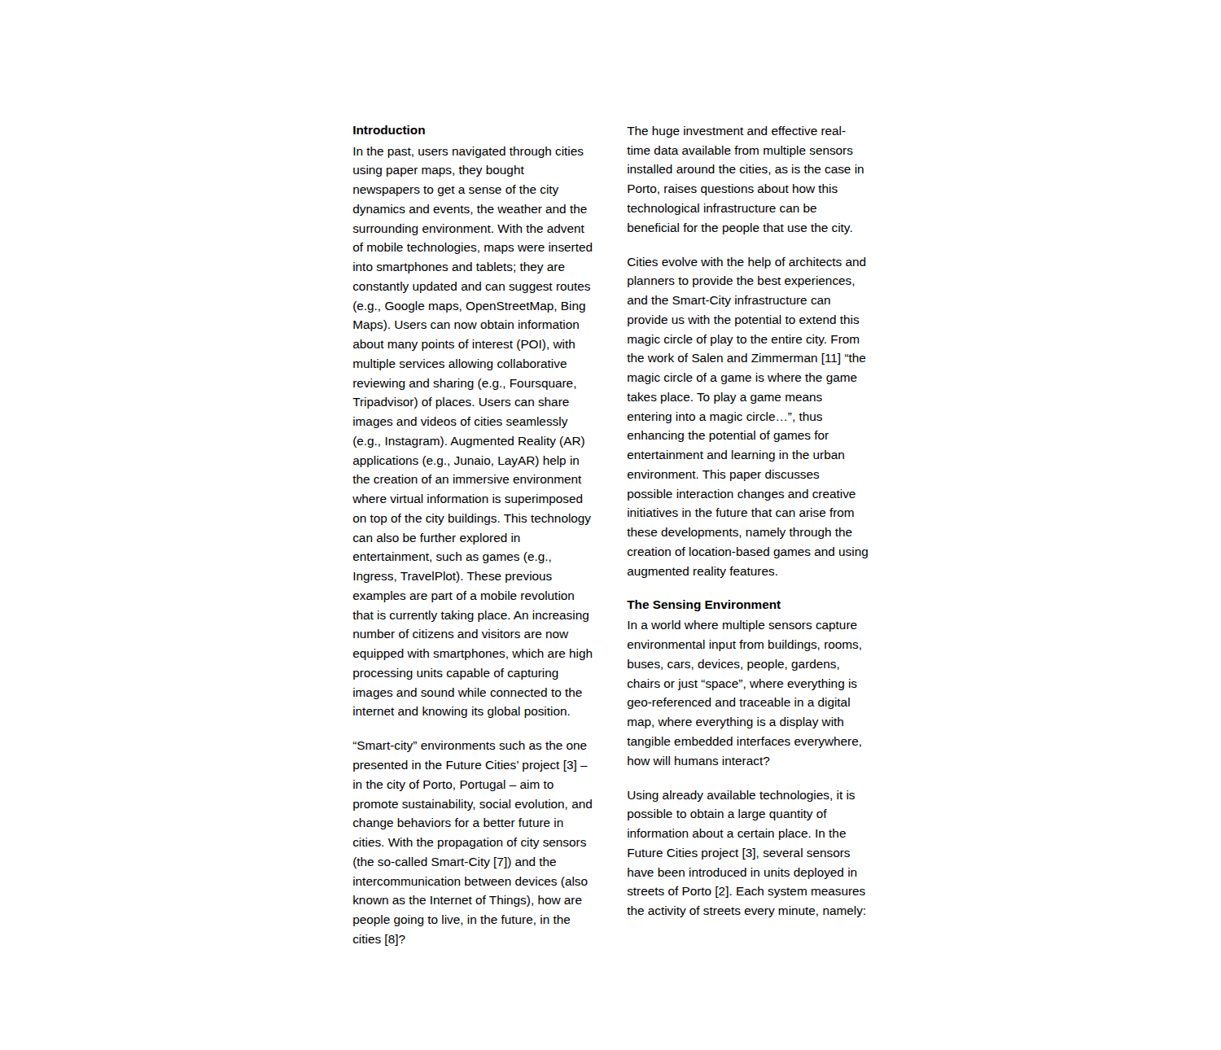Introduction
In the past, users navigated through cities using paper maps, they bought newspapers to get a sense of the city dynamics and events, the weather and the surrounding environment. With the advent of mobile technologies, maps were inserted into smartphones and tablets; they are constantly updated and can suggest routes (e.g., Google maps, OpenStreetMap, Bing Maps). Users can now obtain information about many points of interest (POI), with multiple services allowing collaborative reviewing and sharing (e.g., Foursquare, Tripadvisor) of places. Users can share images and videos of cities seamlessly (e.g., Instagram). Augmented Reality (AR) applications (e.g., Junaio, LayAR) help in the creation of an immersive environment where virtual information is superimposed on top of the city buildings. This technology can also be further explored in entertainment, such as games (e.g., Ingress, TravelPlot). These previous examples are part of a mobile revolution that is currently taking place. An increasing number of citizens and visitors are now equipped with smartphones, which are high processing units capable of capturing images and sound while connected to the internet and knowing its global position.
“Smart-city” environments such as the one presented in the Future Cities’ project [3] – in the city of Porto, Portugal – aim to promote sustainability, social evolution, and change behaviors for a better future in cities. With the propagation of city sensors (the so-called Smart-City [7]) and the intercommunication between devices (also known as the Internet of Things), how are people going to live, in the future, in the cities [8]?
The huge investment and effective real-time data available from multiple sensors installed around the cities, as is the case in Porto, raises questions about how this technological infrastructure can be beneficial for the people that use the city.
Cities evolve with the help of architects and planners to provide the best experiences, and the Smart-City infrastructure can provide us with the potential to extend this magic circle of play to the entire city. From the work of Salen and Zimmerman [11] “the magic circle of a game is where the game takes place. To play a game means entering into a magic circle…”, thus enhancing the potential of games for entertainment and learning in the urban environment. This paper discusses possible interaction changes and creative initiatives in the future that can arise from these developments, namely through the creation of location-based games and using augmented reality features.
The Sensing Environment
In a world where multiple sensors capture environmental input from buildings, rooms, buses, cars, devices, people, gardens, chairs or just “space”, where everything is geo-referenced and traceable in a digital map, where everything is a display with tangible embedded interfaces everywhere, how will humans interact?
Using already available technologies, it is possible to obtain a large quantity of information about a certain place. In the Future Cities project [3], several sensors have been introduced in units deployed in streets of Porto [2]. Each system measures the activity of streets every minute, namely: